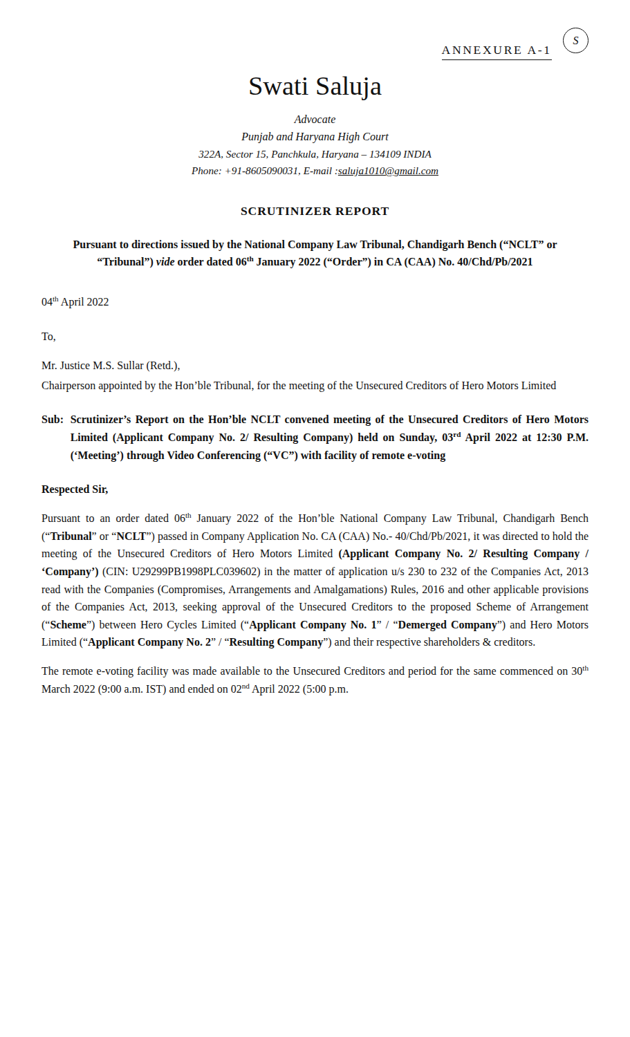S
ANNEXURE A-1
Swati Saluja
Advocate
Punjab and Haryana High Court
322A, Sector 15, Panchkula, Haryana – 134109 INDIA
Phone: +91-8605090031, E-mail :saluja1010@gmail.com
SCRUTINIZER REPORT
Pursuant to directions issued by the National Company Law Tribunal, Chandigarh Bench (“NCLT” or “Tribunal”) vide order dated 06th January 2022 (“Order”) in CA (CAA) No. 40/Chd/Pb/2021
04th April 2022
To,
Mr. Justice M.S. Sullar (Retd.),
Chairperson appointed by the Hon’ble Tribunal, for the meeting of the Unsecured Creditors of Hero Motors Limited
Sub: Scrutinizer’s Report on the Hon’ble NCLT convened meeting of the Unsecured Creditors of Hero Motors Limited (Applicant Company No. 2/ Resulting Company) held on Sunday, 03rd April 2022 at 12:30 P.M. (‘Meeting’) through Video Conferencing (“VC”) with facility of remote e-voting
Respected Sir,
Pursuant to an order dated 06th January 2022 of the Hon’ble National Company Law Tribunal, Chandigarh Bench (“Tribunal” or “NCLT”) passed in Company Application No. CA (CAA) No.- 40/Chd/Pb/2021, it was directed to hold the meeting of the Unsecured Creditors of Hero Motors Limited (Applicant Company No. 2/ Resulting Company / ‘Company’) (CIN: U29299PB1998PLC039602) in the matter of application u/s 230 to 232 of the Companies Act, 2013 read with the Companies (Compromises, Arrangements and Amalgamations) Rules, 2016 and other applicable provisions of the Companies Act, 2013, seeking approval of the Unsecured Creditors to the proposed Scheme of Arrangement (“Scheme”) between Hero Cycles Limited (“Applicant Company No. 1” / “Demerged Company”) and Hero Motors Limited (“Applicant Company No. 2” / “Resulting Company”) and their respective shareholders & creditors.
The remote e-voting facility was made available to the Unsecured Creditors and period for the same commenced on 30th March 2022 (9:00 a.m. IST) and ended on 02nd April 2022 (5:00 p.m.